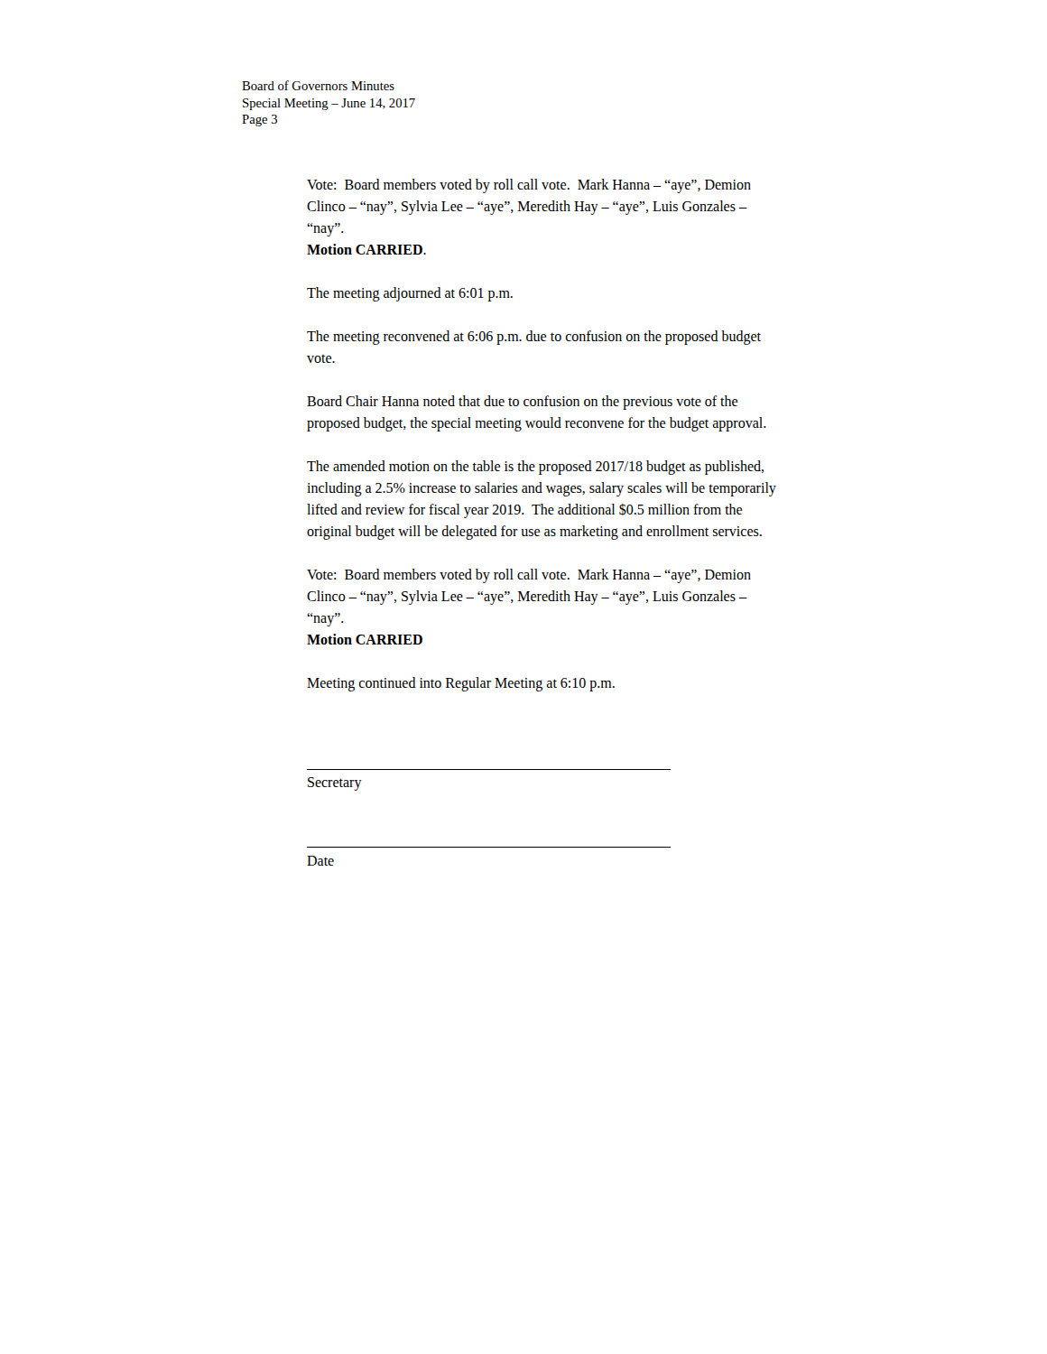Board of Governors Minutes
Special Meeting – June 14, 2017
Page 3
Vote: Board members voted by roll call vote. Mark Hanna – “aye”, Demion Clinco – “nay”, Sylvia Lee – “aye”, Meredith Hay – “aye”, Luis Gonzales – “nay”.
Motion CARRIED.
The meeting adjourned at 6:01 p.m.
The meeting reconvened at 6:06 p.m. due to confusion on the proposed budget vote.
Board Chair Hanna noted that due to confusion on the previous vote of the proposed budget, the special meeting would reconvene for the budget approval.
The amended motion on the table is the proposed 2017/18 budget as published, including a 2.5% increase to salaries and wages, salary scales will be temporarily lifted and review for fiscal year 2019. The additional $0.5 million from the original budget will be delegated for use as marketing and enrollment services.
Vote: Board members voted by roll call vote. Mark Hanna – “aye”, Demion Clinco – “nay”, Sylvia Lee – “aye”, Meredith Hay – “aye”, Luis Gonzales – “nay”.
Motion CARRIED
Meeting continued into Regular Meeting at 6:10 p.m.
Secretary
Date